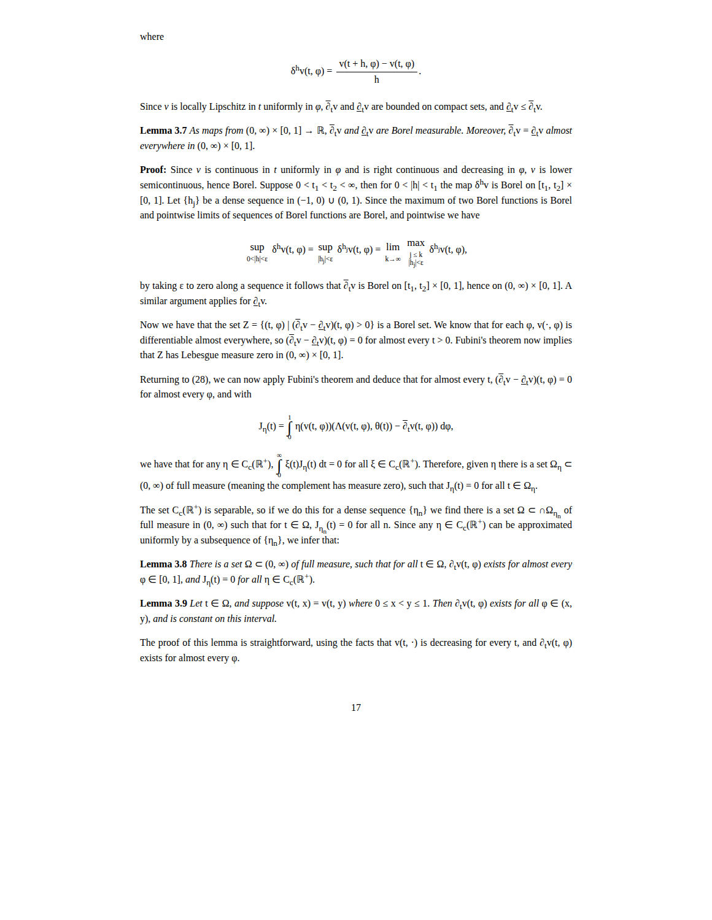where
δhv(t, φ) = v(t + h, φ) − v(t, φ) h.
Since v is locally Lipschitz in t uniformly in φ, ∂tv and ∂tv are bounded on compact sets, and ∂tv ≤ ∂tv.
Lemma 3.7 As maps from (0, ∞) × [0, 1] → ℝ, ∂tv and ∂tv are Borel measurable. Moreover, ∂tv = ∂tv almost everywhere in (0, ∞) × [0, 1].
Proof: Since v is continuous in t uniformly in φ and is right continuous and decreasing in φ, v is lower semicontinuous, hence Borel. Suppose 0 < t1 < t2 < ∞, then for 0 < |h| < t1 the map δhv is Borel on [t1, t2] × [0, 1]. Let {hj} be a dense sequence in (−1, 0) ∪ (0, 1). Since the maximum of two Borel functions is Borel and pointwise limits of sequences of Borel functions are Borel, and pointwise we have
sup 0<|h|<ε δhv(t, φ) = sup|hj|<ε δhjv(t, φ) = lim k→∞ max j ≤ k
|hj|<ε δhjv(t, φ),
by taking ε to zero along a sequence it follows that ∂tv is Borel on [t1, t2] × [0, 1], hence on (0, ∞) × [0, 1]. A similar argument applies for ∂tv.
Now we have that the set Z = {(t, φ) | (∂tv − ∂tv)(t, φ) > 0} is a Borel set. We know that for each φ, v(·, φ) is differentiable almost everywhere, so (∂tv − ∂tv)(t, φ) = 0 for almost every t > 0. Fubini's theorem now implies that Z has Lebesgue measure zero in (0, ∞) × [0, 1].
Returning to (28), we can now apply Fubini's theorem and deduce that for almost every t, (∂tv − ∂tv)(t, φ) = 0 for almost every φ, and with
Jη(t) = 1∫0 η(v(t, φ))(Λ(v(t, φ), θ(t)) − ∂tv(t, φ)) dφ,
we have that for any η ∈ Cc(ℝ+), ∞∫0 ξ(t)Jη(t) dt = 0 for all ξ ∈ Cc(ℝ+). Therefore, given η there is a set Ωη ⊂ (0, ∞) of full measure (meaning the complement has measure zero), such that Jη(t) = 0 for all t ∈ Ωη.
The set Cc(ℝ+) is separable, so if we do this for a dense sequence {ηn} we find there is a set Ω ⊂ ∩Ωηn of full measure in (0, ∞) such that for t ∈ Ω, Jηn(t) = 0 for all n. Since any η ∈ Cc(ℝ+) can be approximated uniformly by a subsequence of {ηn}, we infer that:
Lemma 3.8 There is a set Ω ⊂ (0, ∞) of full measure, such that for all t ∈ Ω, ∂tv(t, φ) exists for almost every φ ∈ [0, 1], and Jη(t) = 0 for all η ∈ Cc(ℝ+).
Lemma 3.9 Let t ∈ Ω, and suppose v(t, x) = v(t, y) where 0 ≤ x < y ≤ 1. Then ∂tv(t, φ) exists for all φ ∈ (x, y), and is constant on this interval.
The proof of this lemma is straightforward, using the facts that v(t, ·) is decreasing for every t, and ∂tv(t, φ) exists for almost every φ.
17